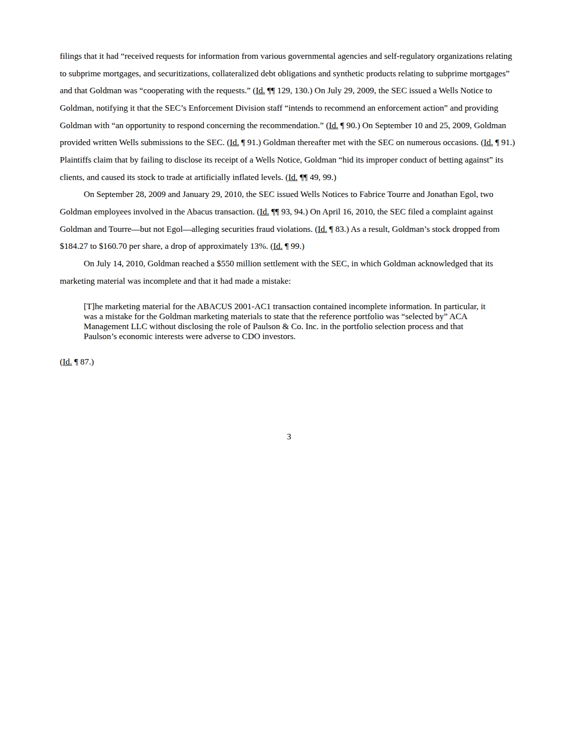filings that it had “received requests for information from various governmental agencies and self-regulatory organizations relating to subprime mortgages, and securitizations, collateralized debt obligations and synthetic products relating to subprime mortgages” and that Goldman was “cooperating with the requests.” (Id. ¶¶ 129, 130.) On July 29, 2009, the SEC issued a Wells Notice to Goldman, notifying it that the SEC’s Enforcement Division staff “intends to recommend an enforcement action” and providing Goldman with “an opportunity to respond concerning the recommendation.” (Id. ¶ 90.) On September 10 and 25, 2009, Goldman provided written Wells submissions to the SEC. (Id. ¶ 91.) Goldman thereafter met with the SEC on numerous occasions. (Id. ¶ 91.) Plaintiffs claim that by failing to disclose its receipt of a Wells Notice, Goldman “hid its improper conduct of betting against” its clients, and caused its stock to trade at artificially inflated levels. (Id. ¶¶ 49, 99.)
On September 28, 2009 and January 29, 2010, the SEC issued Wells Notices to Fabrice Tourre and Jonathan Egol, two Goldman employees involved in the Abacus transaction. (Id. ¶¶ 93, 94.) On April 16, 2010, the SEC filed a complaint against Goldman and Tourre—but not Egol—alleging securities fraud violations. (Id. ¶ 83.) As a result, Goldman’s stock dropped from $184.27 to $160.70 per share, a drop of approximately 13%. (Id. ¶ 99.)
On July 14, 2010, Goldman reached a $550 million settlement with the SEC, in which Goldman acknowledged that its marketing material was incomplete and that it had made a mistake:
[T]he marketing material for the ABACUS 2001-AC1 transaction contained incomplete information. In particular, it was a mistake for the Goldman marketing materials to state that the reference portfolio was “selected by” ACA Management LLC without disclosing the role of Paulson & Co. Inc. in the portfolio selection process and that Paulson’s economic interests were adverse to CDO investors.
(Id. ¶ 87.)
3